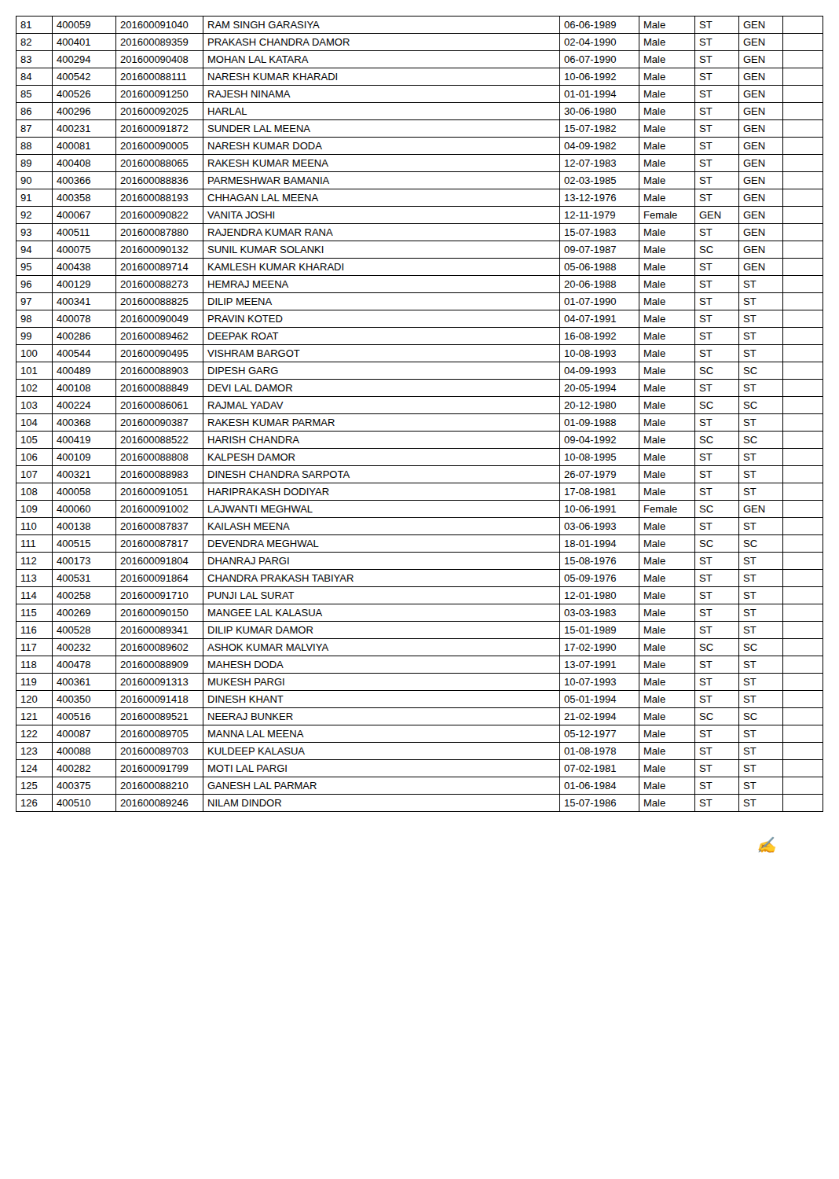| 81 | 400059 | 201600091040 | RAM SINGH GARASIYA | 06-06-1989 | Male | ST | GEN | |
| 82 | 400401 | 201600089359 | PRAKASH CHANDRA DAMOR | 02-04-1990 | Male | ST | GEN | |
| 83 | 400294 | 201600090408 | MOHAN LAL KATARA | 06-07-1990 | Male | ST | GEN | |
| 84 | 400542 | 201600088111 | NARESH KUMAR KHARADI | 10-06-1992 | Male | ST | GEN | |
| 85 | 400526 | 201600091250 | RAJESH NINAMA | 01-01-1994 | Male | ST | GEN | |
| 86 | 400296 | 201600092025 | HARLAL | 30-06-1980 | Male | ST | GEN | |
| 87 | 400231 | 201600091872 | SUNDER LAL MEENA | 15-07-1982 | Male | ST | GEN | |
| 88 | 400081 | 201600090005 | NARESH KUMAR DODA | 04-09-1982 | Male | ST | GEN | |
| 89 | 400408 | 201600088065 | RAKESH KUMAR MEENA | 12-07-1983 | Male | ST | GEN | |
| 90 | 400366 | 201600088836 | PARMESHWAR BAMANIA | 02-03-1985 | Male | ST | GEN | |
| 91 | 400358 | 201600088193 | CHHAGAN LAL MEENA | 13-12-1976 | Male | ST | GEN | |
| 92 | 400067 | 201600090822 | VANITA JOSHI | 12-11-1979 | Female | GEN | GEN | |
| 93 | 400511 | 201600087880 | RAJENDRA KUMAR RANA | 15-07-1983 | Male | ST | GEN | |
| 94 | 400075 | 201600090132 | SUNIL KUMAR SOLANKI | 09-07-1987 | Male | SC | GEN | |
| 95 | 400438 | 201600089714 | KAMLESH KUMAR KHARADI | 05-06-1988 | Male | ST | GEN | |
| 96 | 400129 | 201600088273 | HEMRAJ MEENA | 20-06-1988 | Male | ST | ST | |
| 97 | 400341 | 201600088825 | DILIP MEENA | 01-07-1990 | Male | ST | ST | |
| 98 | 400078 | 201600090049 | PRAVIN KOTED | 04-07-1991 | Male | ST | ST | |
| 99 | 400286 | 201600089462 | DEEPAK ROAT | 16-08-1992 | Male | ST | ST | |
| 100 | 400544 | 201600090495 | VISHRAM BARGOT | 10-08-1993 | Male | ST | ST | |
| 101 | 400489 | 201600088903 | DIPESH GARG | 04-09-1993 | Male | SC | SC | |
| 102 | 400108 | 201600088849 | DEVI LAL DAMOR | 20-05-1994 | Male | ST | ST | |
| 103 | 400224 | 201600086061 | RAJMAL YADAV | 20-12-1980 | Male | SC | SC | |
| 104 | 400368 | 201600090387 | RAKESH KUMAR PARMAR | 01-09-1988 | Male | ST | ST | |
| 105 | 400419 | 201600088522 | HARISH CHANDRA | 09-04-1992 | Male | SC | SC | |
| 106 | 400109 | 201600088808 | KALPESH DAMOR | 10-08-1995 | Male | ST | ST | |
| 107 | 400321 | 201600088983 | DINESH CHANDRA SARPOTA | 26-07-1979 | Male | ST | ST | |
| 108 | 400058 | 201600091051 | HARIPRAKASH DODIYAR | 17-08-1981 | Male | ST | ST | |
| 109 | 400060 | 201600091002 | LAJWANTI MEGHWAL | 10-06-1991 | Female | SC | GEN | |
| 110 | 400138 | 201600087837 | KAILASH MEENA | 03-06-1993 | Male | ST | ST | |
| 111 | 400515 | 201600087817 | DEVENDRA MEGHWAL | 18-01-1994 | Male | SC | SC | |
| 112 | 400173 | 201600091804 | DHANRAJ PARGI | 15-08-1976 | Male | ST | ST | |
| 113 | 400531 | 201600091864 | CHANDRA PRAKASH TABIYAR | 05-09-1976 | Male | ST | ST | |
| 114 | 400258 | 201600091710 | PUNJI LAL SURAT | 12-01-1980 | Male | ST | ST | |
| 115 | 400269 | 201600090150 | MANGEE LAL KALASUA | 03-03-1983 | Male | ST | ST | |
| 116 | 400528 | 201600089341 | DILIP KUMAR DAMOR | 15-01-1989 | Male | ST | ST | |
| 117 | 400232 | 201600089602 | ASHOK KUMAR MALVIYA | 17-02-1990 | Male | SC | SC | |
| 118 | 400478 | 201600088909 | MAHESH DODA | 13-07-1991 | Male | ST | ST | |
| 119 | 400361 | 201600091313 | MUKESH PARGI | 10-07-1993 | Male | ST | ST | |
| 120 | 400350 | 201600091418 | DINESH KHANT | 05-01-1994 | Male | ST | ST | |
| 121 | 400516 | 201600089521 | NEERAJ BUNKER | 21-02-1994 | Male | SC | SC | |
| 122 | 400087 | 201600089705 | MANNA LAL MEENA | 05-12-1977 | Male | ST | ST | |
| 123 | 400088 | 201600089703 | KULDEEP KALASUA | 01-08-1978 | Male | ST | ST | |
| 124 | 400282 | 201600091799 | MOTI LAL PARGI | 07-02-1981 | Male | ST | ST | |
| 125 | 400375 | 201600088210 | GANESH LAL PARMAR | 01-06-1984 | Male | ST | ST | |
| 126 | 400510 | 201600089246 | NILAM DINDOR | 15-07-1986 | Male | ST | ST | |
✍